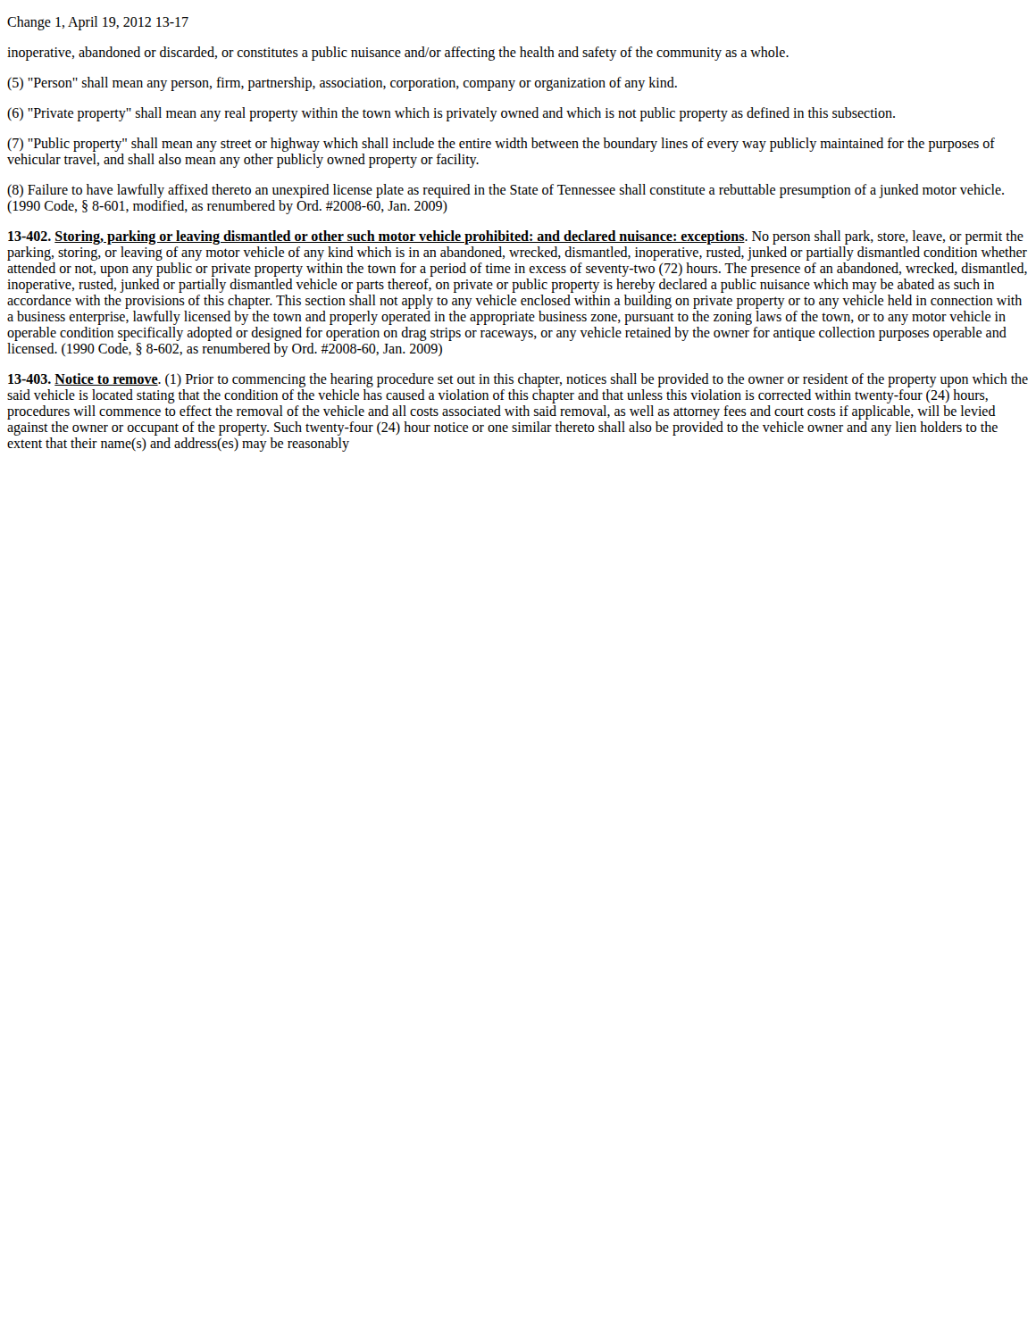Change 1, April 19, 2012 13-17
inoperative, abandoned or discarded, or constitutes a public nuisance and/or affecting the health and safety of the community as a whole.
(5) "Person" shall mean any person, firm, partnership, association, corporation, company or organization of any kind.
(6) "Private property" shall mean any real property within the town which is privately owned and which is not public property as defined in this subsection.
(7) "Public property" shall mean any street or highway which shall include the entire width between the boundary lines of every way publicly maintained for the purposes of vehicular travel, and shall also mean any other publicly owned property or facility.
(8) Failure to have lawfully affixed thereto an unexpired license plate as required in the State of Tennessee shall constitute a rebuttable presumption of a junked motor vehicle. (1990 Code, § 8-601, modified, as renumbered by Ord. #2008-60, Jan. 2009)
13-402. Storing, parking or leaving dismantled or other such motor vehicle prohibited: and declared nuisance: exceptions. No person shall park, store, leave, or permit the parking, storing, or leaving of any motor vehicle of any kind which is in an abandoned, wrecked, dismantled, inoperative, rusted, junked or partially dismantled condition whether attended or not, upon any public or private property within the town for a period of time in excess of seventy-two (72) hours. The presence of an abandoned, wrecked, dismantled, inoperative, rusted, junked or partially dismantled vehicle or parts thereof, on private or public property is hereby declared a public nuisance which may be abated as such in accordance with the provisions of this chapter. This section shall not apply to any vehicle enclosed within a building on private property or to any vehicle held in connection with a business enterprise, lawfully licensed by the town and properly operated in the appropriate business zone, pursuant to the zoning laws of the town, or to any motor vehicle in operable condition specifically adopted or designed for operation on drag strips or raceways, or any vehicle retained by the owner for antique collection purposes operable and licensed. (1990 Code, § 8-602, as renumbered by Ord. #2008-60, Jan. 2009)
13-403. Notice to remove. (1) Prior to commencing the hearing procedure set out in this chapter, notices shall be provided to the owner or resident of the property upon which the said vehicle is located stating that the condition of the vehicle has caused a violation of this chapter and that unless this violation is corrected within twenty-four (24) hours, procedures will commence to effect the removal of the vehicle and all costs associated with said removal, as well as attorney fees and court costs if applicable, will be levied against the owner or occupant of the property. Such twenty-four (24) hour notice or one similar thereto shall also be provided to the vehicle owner and any lien holders to the extent that their name(s) and address(es) may be reasonably